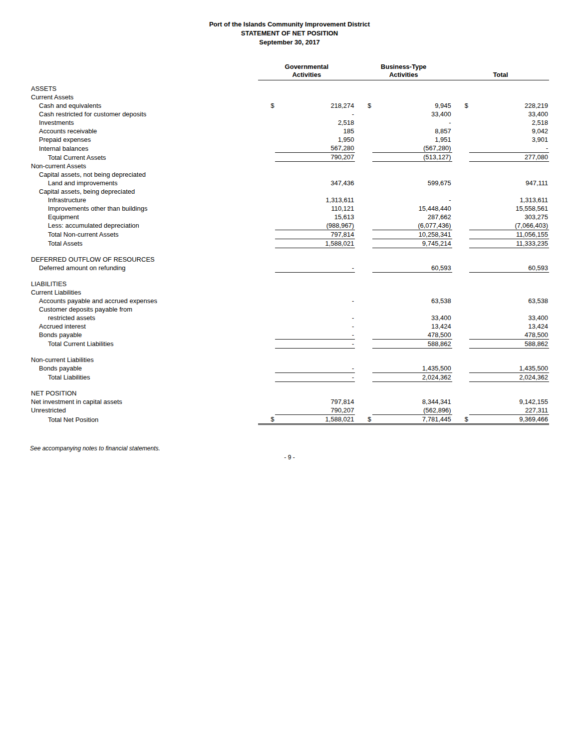Port of the Islands Community Improvement District
STATEMENT OF NET POSITION
September 30, 2017
| | Governmental Activities | Business-Type Activities | Total |
| ASSETS | |
| Current Assets | |
| Cash and equivalents | $ | 218,274 | $ | 9,945 | $ | 228,219 |
| Cash restricted for customer deposits | | - | | 33,400 | | 33,400 |
| Investments | | 2,518 | | - | | 2,518 |
| Accounts receivable | | 185 | | 8,857 | | 9,042 |
| Prepaid expenses | | 1,950 | | 1,951 | | 3,901 |
| Internal balances | | 567,280 | | (567,280) | | - |
| Total Current Assets | | 790,207 | | (513,127) | | 277,080 |
| Non-current Assets | |
| Capital assets, not being depreciated | |
| Land and improvements | | 347,436 | | 599,675 | | 947,111 |
| Capital assets, being depreciated | |
| Infrastructure | | 1,313,611 | | - | | 1,313,611 |
| Improvements other than buildings | | 110,121 | | 15,448,440 | | 15,558,561 |
| Equipment | | 15,613 | | 287,662 | | 303,275 |
| Less: accumulated depreciation | | (988,967) | | (6,077,436) | | (7,066,403) |
| Total Non-current Assets | | 797,814 | | 10,258,341 | | 11,056,155 |
| Total Assets | | 1,588,021 | | 9,745,214 | | 11,333,235 |
| DEFERRED OUTFLOW OF RESOURCES | |
| Deferred amount on refunding | | - | | 60,593 | | 60,593 |
| LIABILITIES | |
| Current Liabilities | |
| Accounts payable and accrued expenses | | - | | 63,538 | | 63,538 |
| Customer deposits payable from | |
| restricted assets | | - | | 33,400 | | 33,400 |
| Accrued interest | | - | | 13,424 | | 13,424 |
| Bonds payable | | - | | 478,500 | | 478,500 |
| Total Current Liabilities | | - | | 588,862 | | 588,862 |
| Non-current Liabilities | |
| Bonds payable | | - | | 1,435,500 | | 1,435,500 |
| Total Liabilities | | - | | 2,024,362 | | 2,024,362 |
| NET POSITION | |
| Net investment in capital assets | | 797,814 | | 8,344,341 | | 9,142,155 |
| Unrestricted | | 790,207 | | (562,896) | | 227,311 |
| Total Net Position | $ | 1,588,021 | $ | 7,781,445 | $ | 9,369,466 |
See accompanying notes to financial statements.
- 9 -